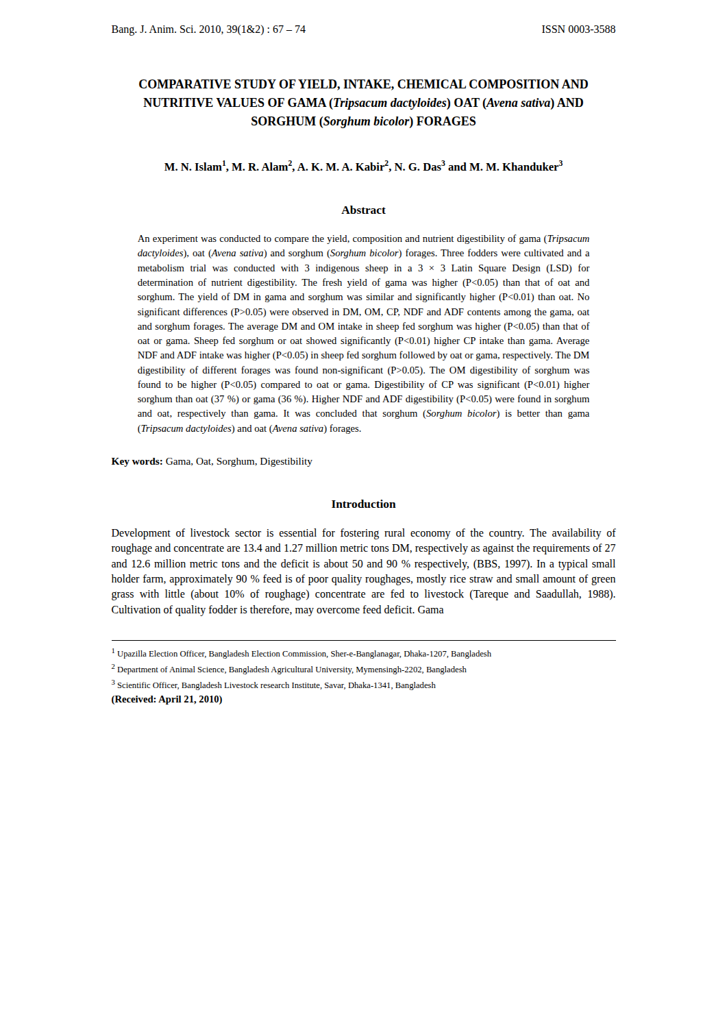Bang. J. Anim. Sci. 2010, 39(1&2) : 67 – 74 ISSN 0003-3588
Comparative Study of Yield, Intake, Chemical Composition and Nutritive Values of Gama (Tripsacum dactyloides) Oat (Avena sativa) and Sorghum (Sorghum bicolor) Forages
M. N. Islam1, M. R. Alam2, A. K. M. A. Kabir2, N. G. Das3 and M. M. Khanduker3
Abstract
An experiment was conducted to compare the yield, composition and nutrient digestibility of gama (Tripsacum dactyloides), oat (Avena sativa) and sorghum (Sorghum bicolor) forages. Three fodders were cultivated and a metabolism trial was conducted with 3 indigenous sheep in a 3 × 3 Latin Square Design (LSD) for determination of nutrient digestibility. The fresh yield of gama was higher (P<0.05) than that of oat and sorghum. The yield of DM in gama and sorghum was similar and significantly higher (P<0.01) than oat. No significant differences (P>0.05) were observed in DM, OM, CP, NDF and ADF contents among the gama, oat and sorghum forages. The average DM and OM intake in sheep fed sorghum was higher (P<0.05) than that of oat or gama. Sheep fed sorghum or oat showed significantly (P<0.01) higher CP intake than gama. Average NDF and ADF intake was higher (P<0.05) in sheep fed sorghum followed by oat or gama, respectively. The DM digestibility of different forages was found non-significant (P>0.05). The OM digestibility of sorghum was found to be higher (P<0.05) compared to oat or gama. Digestibility of CP was significant (P<0.01) higher sorghum than oat (37 %) or gama (36 %). Higher NDF and ADF digestibility (P<0.05) were found in sorghum and oat, respectively than gama. It was concluded that sorghum (Sorghum bicolor) is better than gama (Tripsacum dactyloides) and oat (Avena sativa) forages.
Key words: Gama, Oat, Sorghum, Digestibility
Introduction
Development of livestock sector is essential for fostering rural economy of the country. The availability of roughage and concentrate are 13.4 and 1.27 million metric tons DM, respectively as against the requirements of 27 and 12.6 million metric tons and the deficit is about 50 and 90 % respectively, (BBS, 1997). In a typical small holder farm, approximately 90 % feed is of poor quality roughages, mostly rice straw and small amount of green grass with little (about 10% of roughage) concentrate are fed to livestock (Tareque and Saadullah, 1988). Cultivation of quality fodder is therefore, may overcome feed deficit. Gama
1 Upazilla Election Officer, Bangladesh Election Commission, Sher-e-Banglanagar, Dhaka-1207, Bangladesh
2 Department of Animal Science, Bangladesh Agricultural University, Mymensingh-2202, Bangladesh
3 Scientific Officer, Bangladesh Livestock research Institute, Savar, Dhaka-1341, Bangladesh
(Received: April 21, 2010)